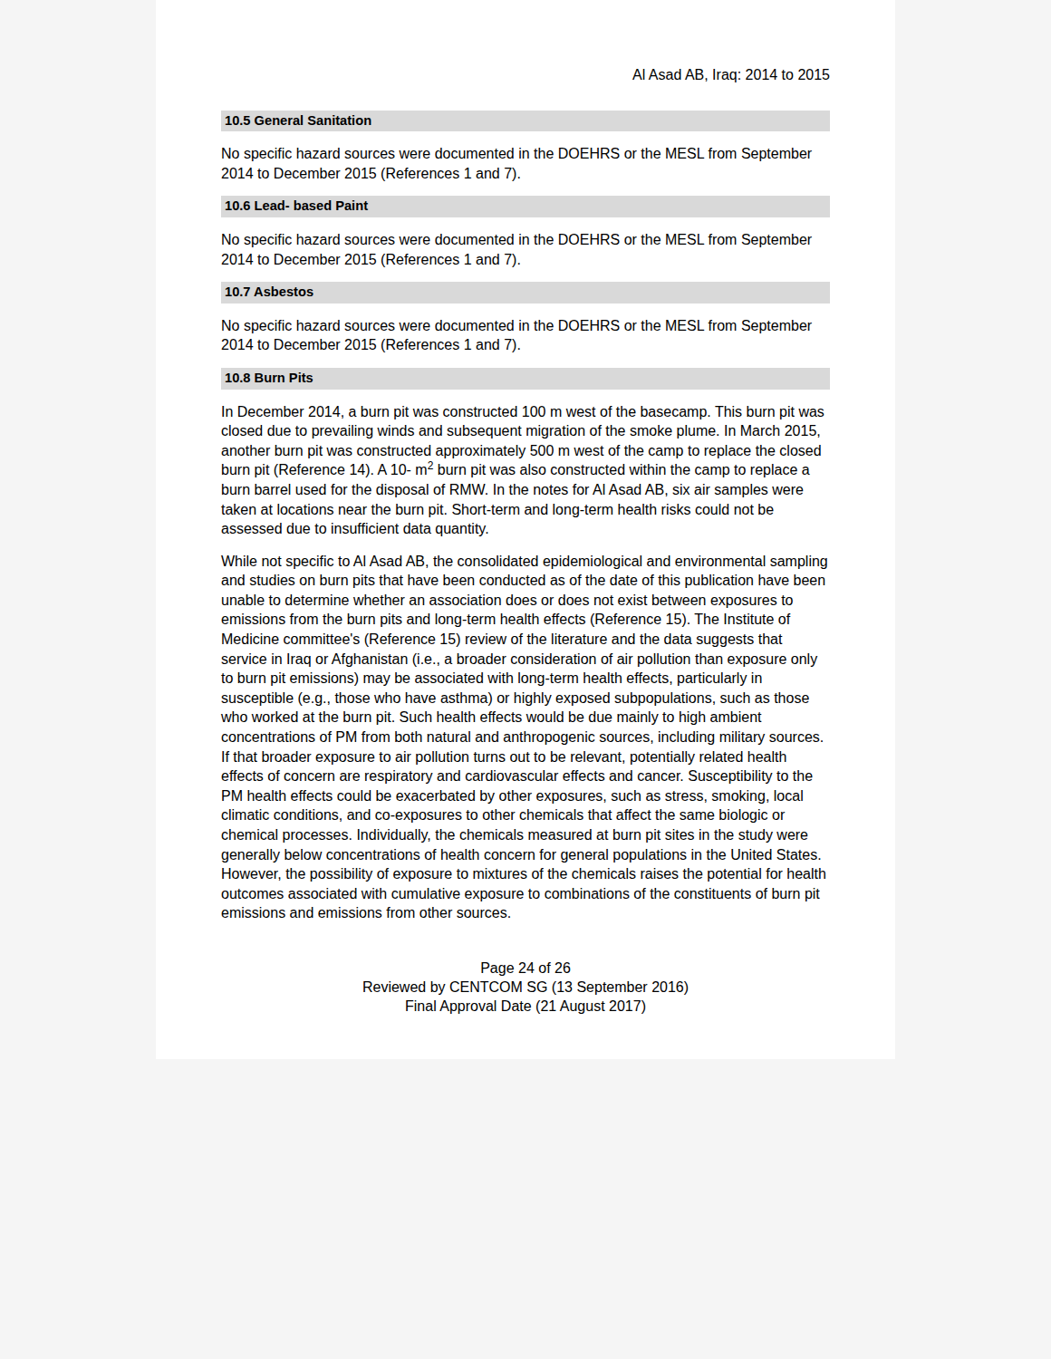Al Asad AB, Iraq: 2014 to 2015
10.5 General Sanitation
No specific hazard sources were documented in the DOEHRS or the MESL from September 2014 to December 2015 (References 1 and 7).
10.6 Lead- based Paint
No specific hazard sources were documented in the DOEHRS or the MESL from September 2014 to December 2015 (References 1 and 7).
10.7 Asbestos
No specific hazard sources were documented in the DOEHRS or the MESL from September 2014 to December 2015 (References 1 and 7).
10.8 Burn Pits
In December 2014, a burn pit was constructed 100 m west of the basecamp. This burn pit was closed due to prevailing winds and subsequent migration of the smoke plume. In March 2015, another burn pit was constructed approximately 500 m west of the camp to replace the closed burn pit (Reference 14). A 10- m2 burn pit was also constructed within the camp to replace a burn barrel used for the disposal of RMW. In the notes for Al Asad AB, six air samples were taken at locations near the burn pit. Short-term and long-term health risks could not be assessed due to insufficient data quantity.
While not specific to Al Asad AB, the consolidated epidemiological and environmental sampling and studies on burn pits that have been conducted as of the date of this publication have been unable to determine whether an association does or does not exist between exposures to emissions from the burn pits and long-term health effects (Reference 15). The Institute of Medicine committee's (Reference 15) review of the literature and the data suggests that service in Iraq or Afghanistan (i.e., a broader consideration of air pollution than exposure only to burn pit emissions) may be associated with long-term health effects, particularly in susceptible (e.g., those who have asthma) or highly exposed subpopulations, such as those who worked at the burn pit. Such health effects would be due mainly to high ambient concentrations of PM from both natural and anthropogenic sources, including military sources. If that broader exposure to air pollution turns out to be relevant, potentially related health effects of concern are respiratory and cardiovascular effects and cancer. Susceptibility to the PM health effects could be exacerbated by other exposures, such as stress, smoking, local climatic conditions, and co-exposures to other chemicals that affect the same biologic or chemical processes. Individually, the chemicals measured at burn pit sites in the study were generally below concentrations of health concern for general populations in the United States. However, the possibility of exposure to mixtures of the chemicals raises the potential for health outcomes associated with cumulative exposure to combinations of the constituents of burn pit emissions and emissions from other sources.
Page 24 of 26
Reviewed by CENTCOM SG (13 September 2016)
Final Approval Date (21 August 2017)